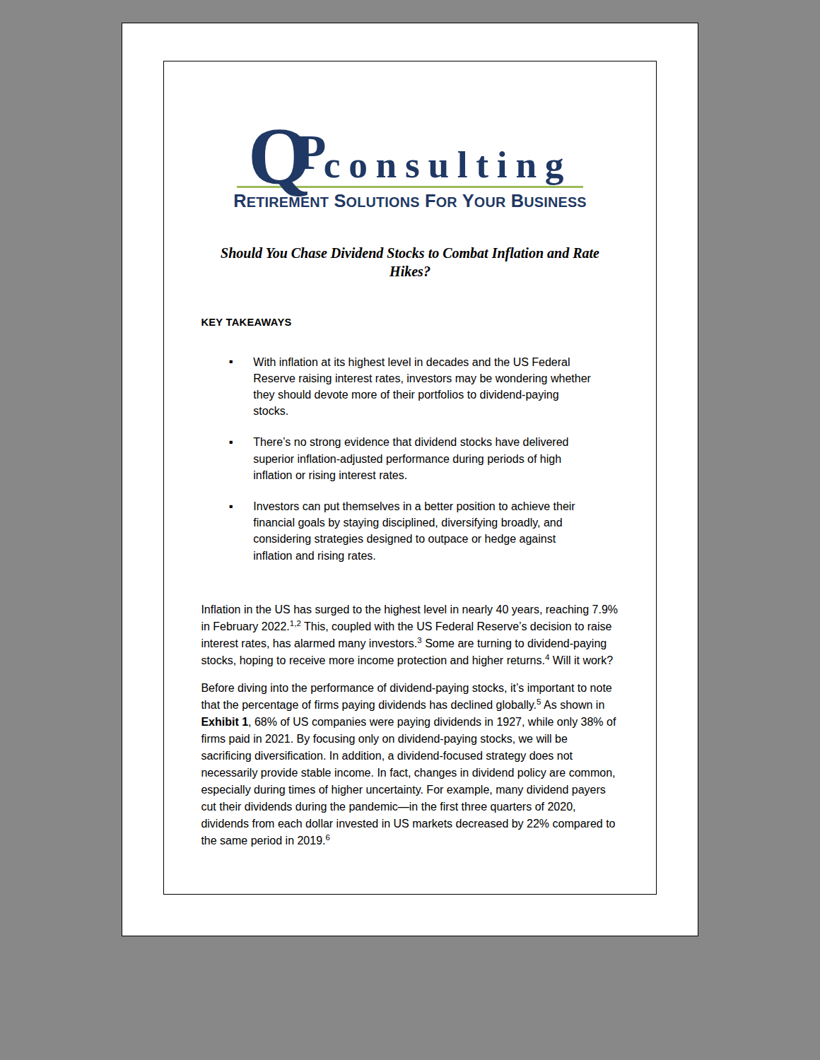QPconsulting
RETIREMENT SOLUTIONS FOR YOUR BUSINESS
Should You Chase Dividend Stocks to Combat Inflation and Rate Hikes?
KEY TAKEAWAYS
With inflation at its highest level in decades and the US Federal Reserve raising interest rates, investors may be wondering whether they should devote more of their portfolios to dividend-paying stocks.
There’s no strong evidence that dividend stocks have delivered superior inflation-adjusted performance during periods of high inflation or rising interest rates.
Investors can put themselves in a better position to achieve their financial goals by staying disciplined, diversifying broadly, and considering strategies designed to outpace or hedge against inflation and rising rates.
Inflation in the US has surged to the highest level in nearly 40 years, reaching 7.9% in February 2022.1,2 This, coupled with the US Federal Reserve’s decision to raise interest rates, has alarmed many investors.3 Some are turning to dividend-paying stocks, hoping to receive more income protection and higher returns.4 Will it work?
Before diving into the performance of dividend-paying stocks, it’s important to note that the percentage of firms paying dividends has declined globally.5 As shown in Exhibit 1, 68% of US companies were paying dividends in 1927, while only 38% of firms paid in 2021. By focusing only on dividend-paying stocks, we will be sacrificing diversification. In addition, a dividend-focused strategy does not necessarily provide stable income. In fact, changes in dividend policy are common, especially during times of higher uncertainty. For example, many dividend payers cut their dividends during the pandemic—in the first three quarters of 2020, dividends from each dollar invested in US markets decreased by 22% compared to the same period in 2019.6